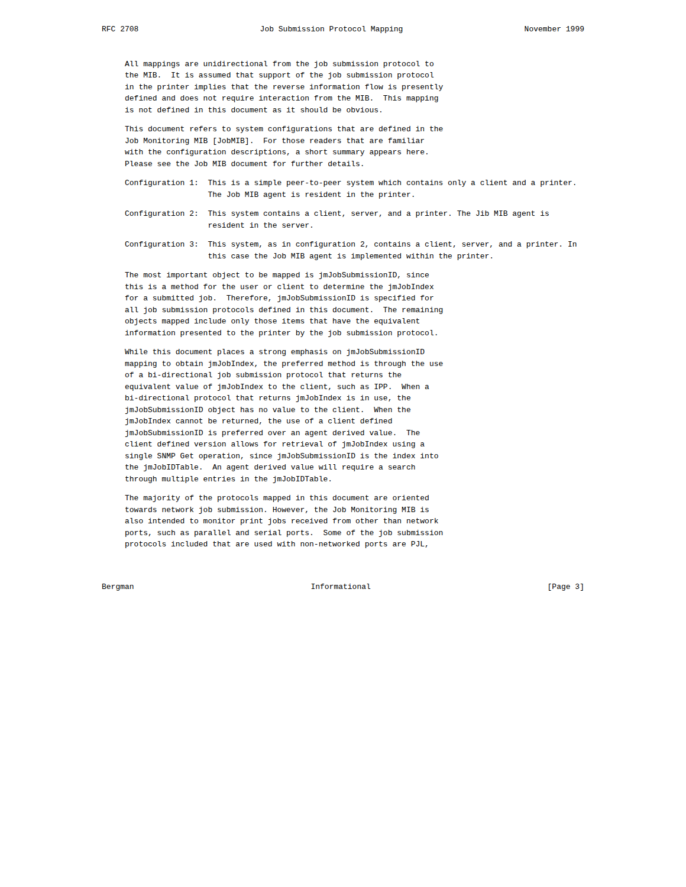RFC 2708 Job Submission Protocol Mapping November 1999
All mappings are unidirectional from the job submission protocol to the MIB. It is assumed that support of the job submission protocol in the printer implies that the reverse information flow is presently defined and does not require interaction from the MIB. This mapping is not defined in this document as it should be obvious.
This document refers to system configurations that are defined in the Job Monitoring MIB [JobMIB]. For those readers that are familiar with the configuration descriptions, a short summary appears here. Please see the Job MIB document for further details.
Configuration 1: This is a simple peer-to-peer system which contains only a client and a printer. The Job MIB agent is resident in the printer.
Configuration 2: This system contains a client, server, and a printer. The Jib MIB agent is resident in the server.
Configuration 3: This system, as in configuration 2, contains a client, server, and a printer. In this case the Job MIB agent is implemented within the printer.
The most important object to be mapped is jmJobSubmissionID, since this is a method for the user or client to determine the jmJobIndex for a submitted job. Therefore, jmJobSubmissionID is specified for all job submission protocols defined in this document. The remaining objects mapped include only those items that have the equivalent information presented to the printer by the job submission protocol.
While this document places a strong emphasis on jmJobSubmissionID mapping to obtain jmJobIndex, the preferred method is through the use of a bi-directional job submission protocol that returns the equivalent value of jmJobIndex to the client, such as IPP. When a bi-directional protocol that returns jmJobIndex is in use, the jmJobSubmissionID object has no value to the client. When the jmJobIndex cannot be returned, the use of a client defined jmJobSubmissionID is preferred over an agent derived value. The client defined version allows for retrieval of jmJobIndex using a single SNMP Get operation, since jmJobSubmissionID is the index into the jmJobIDTable. An agent derived value will require a search through multiple entries in the jmJobIDTable.
The majority of the protocols mapped in this document are oriented towards network job submission. However, the Job Monitoring MIB is also intended to monitor print jobs received from other than network ports, such as parallel and serial ports. Some of the job submission protocols included that are used with non-networked ports are PJL,
Bergman Informational [Page 3]